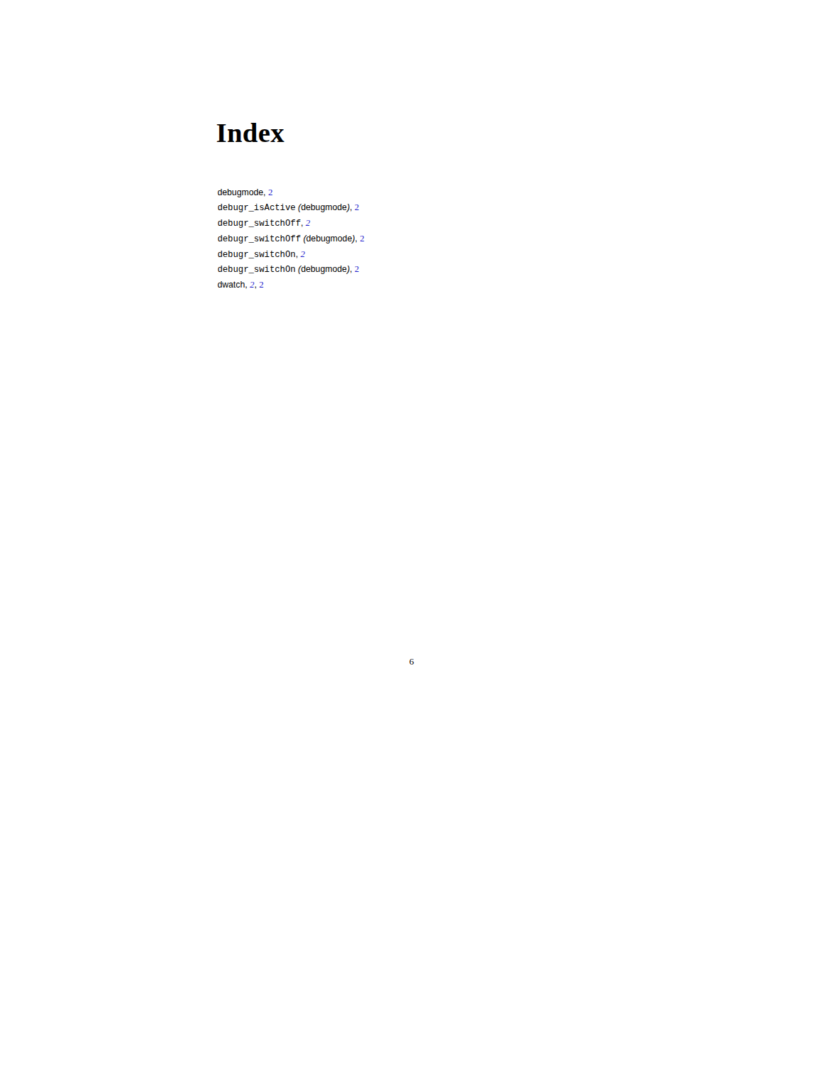Index
debugmode, 2
debugr_isActive (debugmode), 2
debugr_switchOff, 2
debugr_switchOff (debugmode), 2
debugr_switchOn, 2
debugr_switchOn (debugmode), 2
dwatch, 2, 2
6